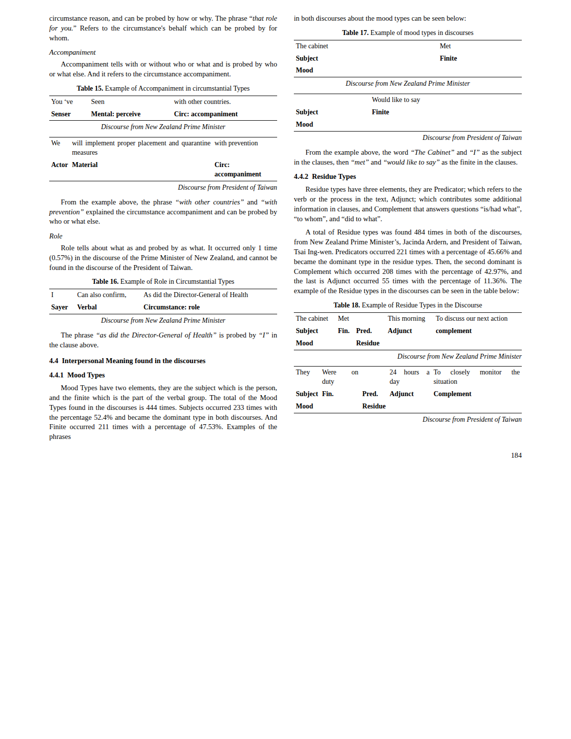circumstance reason, and can be probed by how or why. The phrase “that role for you.” Refers to the circumstance's behalf which can be probed by for whom.
Accompaniment
Accompaniment tells with or without who or what and is probed by who or what else. And it refers to the circumstance accompaniment.
Table 15. Example of Accompaniment in circumstantial Types
| You ‘ve | Seen | with other countries. |
| Senser | Mental: perceive | Circ: accompaniment |
Discourse from New Zealand Prime Minister
| We | will implement proper placement and quarantine measures | with prevention |
| Actor | Material | Circ: accompaniment |
Discourse from President of Taiwan
From the example above, the phrase “with other countries” and “with prevention” explained the circumstance accompaniment and can be probed by who or what else.
Role
Role tells about what as and probed by as what. It occurred only 1 time (0.57%) in the discourse of the Prime Minister of New Zealand, and cannot be found in the discourse of the President of Taiwan.
Table 16. Example of Role in Circumstantial Types
| I | Can also confirm, | As did the Director-General of Health |
| Sayer | Verbal | Circumstance: role |
Discourse from New Zealand Prime Minister
The phrase “as did the Director-General of Health” is probed by “I” in the clause above.
4.4 Interpersonal Meaning found in the discourses
4.4.1 Mood Types
Mood Types have two elements, they are the subject which is the person, and the finite which is the part of the verbal group. The total of the Mood Types found in the discourses is 444 times. Subjects occurred 233 times with the percentage 52.4% and became the dominant type in both discourses. And Finite occurred 211 times with a percentage of 47.53%. Examples of the phrases
in both discourses about the mood types can be seen below:
Table 17. Example of mood types in discourses
| The cabinet | Met |
| Subject | Finite |
| Mood | |
Discourse from New Zealand Prime Minister
| | Would like to say |
| Subject | Finite |
| Mood | |
Discourse from President of Taiwan
From the example above, the word “The Cabinet” and “I” as the subject in the clauses, then “met” and “would like to say” as the finite in the clauses.
4.4.2 Residue Types
Residue types have three elements, they are Predicator; which refers to the verb or the process in the text, Adjunct; which contributes some additional information in clauses, and Complement that answers questions “is/had what”, “to whom”, and “did to what”.
A total of Residue types was found 484 times in both of the discourses, from New Zealand Prime Minister’s, Jacinda Ardern, and President of Taiwan, Tsai Ing-wen. Predicators occurred 221 times with a percentage of 45.66% and became the dominant type in the residue types. Then, the second dominant is Complement which occurred 208 times with the percentage of 42.97%, and the last is Adjunct occurred 55 times with the percentage of 11.36%. The example of the Residue types in the discourses can be seen in the table below:
Table 18. Example of Residue Types in the Discourse
| The cabinet | Met | | This morning | To discuss our next action |
| Subject | Fin. | Pred. | Adjunct | complement |
| Mood | | Residue | | |
Discourse from New Zealand Prime Minister
| They | Were on duty | | 24 hours a day | To closely monitor the situation |
| Subject | Fin. | Pred. | Adjunct | Complement |
| Mood | | Residue | | |
Discourse from President of Taiwan
184